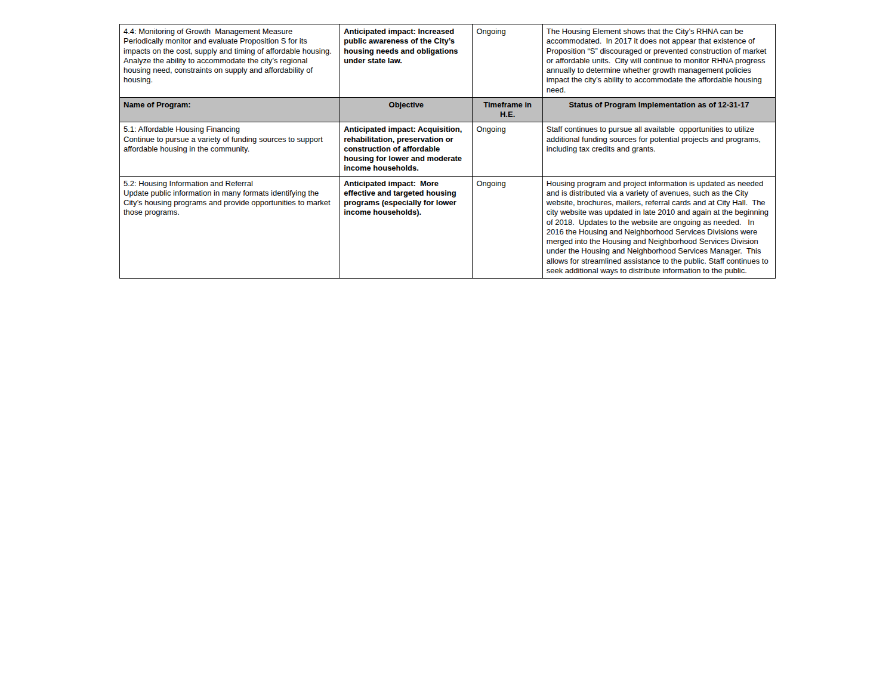| 4.4: Monitoring of Growth Management Measure Periodically monitor and evaluate Proposition S for its impacts on the cost, supply and timing of affordable housing. Analyze the ability to accommodate the city’s regional housing need, constraints on supply and affordability of housing. | Anticipated impact: Increased public awareness of the City’s housing needs and obligations under state law. | Ongoing | The Housing Element shows that the City’s RHNA can be accommodated. In 2017 it does not appear that existence of Proposition “S” discouraged or prevented construction of market or affordable units. City will continue to monitor RHNA progress annually to determine whether growth management policies impact the city’s ability to accommodate the affordable housing need. |
| Name of Program: | Objective | Timeframe in H.E. | Status of Program Implementation as of 12-31-17 |
| 5.1: Affordable Housing Financing Continue to pursue a variety of funding sources to support affordable housing in the community. | Anticipated impact: Acquisition, rehabilitation, preservation or construction of affordable housing for lower and moderate income households. | Ongoing | Staff continues to pursue all available opportunities to utilize additional funding sources for potential projects and programs, including tax credits and grants. |
| 5.2: Housing Information and Referral Update public information in many formats identifying the City’s housing programs and provide opportunities to market those programs. | Anticipated impact: More effective and targeted housing programs (especially for lower income households). | Ongoing | Housing program and project information is updated as needed and is distributed via a variety of avenues, such as the City website, brochures, mailers, referral cards and at City Hall. The city website was updated in late 2010 and again at the beginning of 2018. Updates to the website are ongoing as needed. In 2016 the Housing and Neighborhood Services Divisions were merged into the Housing and Neighborhood Services Division under the Housing and Neighborhood Services Manager. This allows for streamlined assistance to the public. Staff continues to seek additional ways to distribute information to the public. |